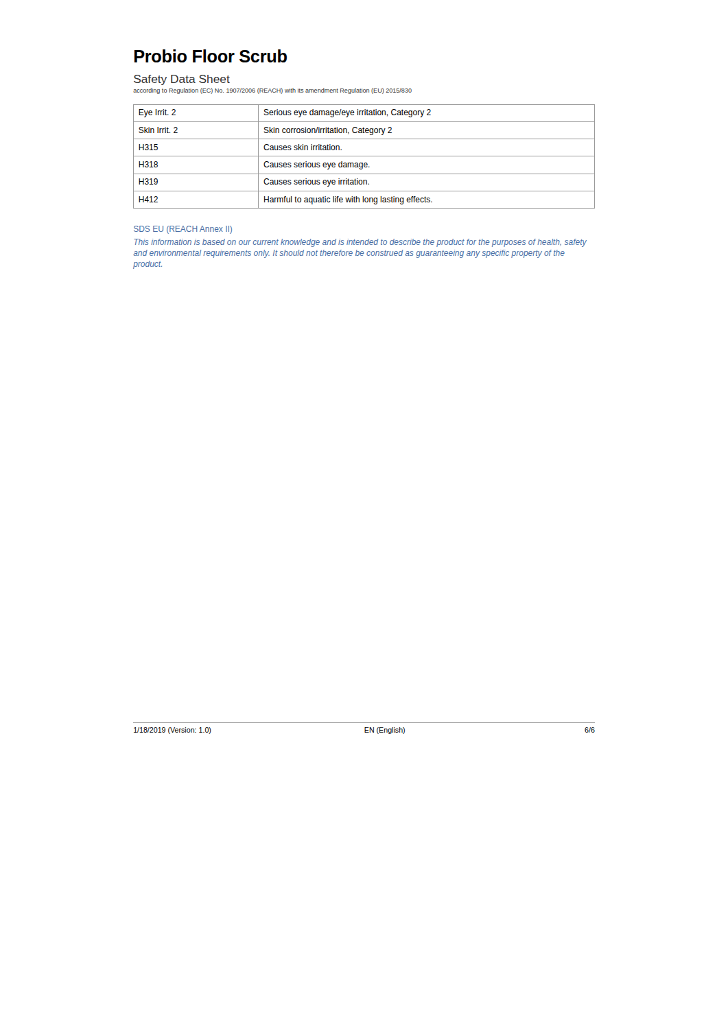Probio Floor Scrub
Safety Data Sheet
according to Regulation (EC) No. 1907/2006 (REACH) with its amendment Regulation (EU) 2015/830
| Eye Irrit. 2 | Serious eye damage/eye irritation, Category 2 |
| Skin Irrit. 2 | Skin corrosion/irritation, Category 2 |
| H315 | Causes skin irritation. |
| H318 | Causes serious eye damage. |
| H319 | Causes serious eye irritation. |
| H412 | Harmful to aquatic life with long lasting effects. |
SDS EU (REACH Annex II)
This information is based on our current knowledge and is intended to describe the product for the purposes of health, safety and environmental requirements only. It should not therefore be construed as guaranteeing any specific property of the product.
1/18/2019 (Version: 1.0)
EN (English)
6/6